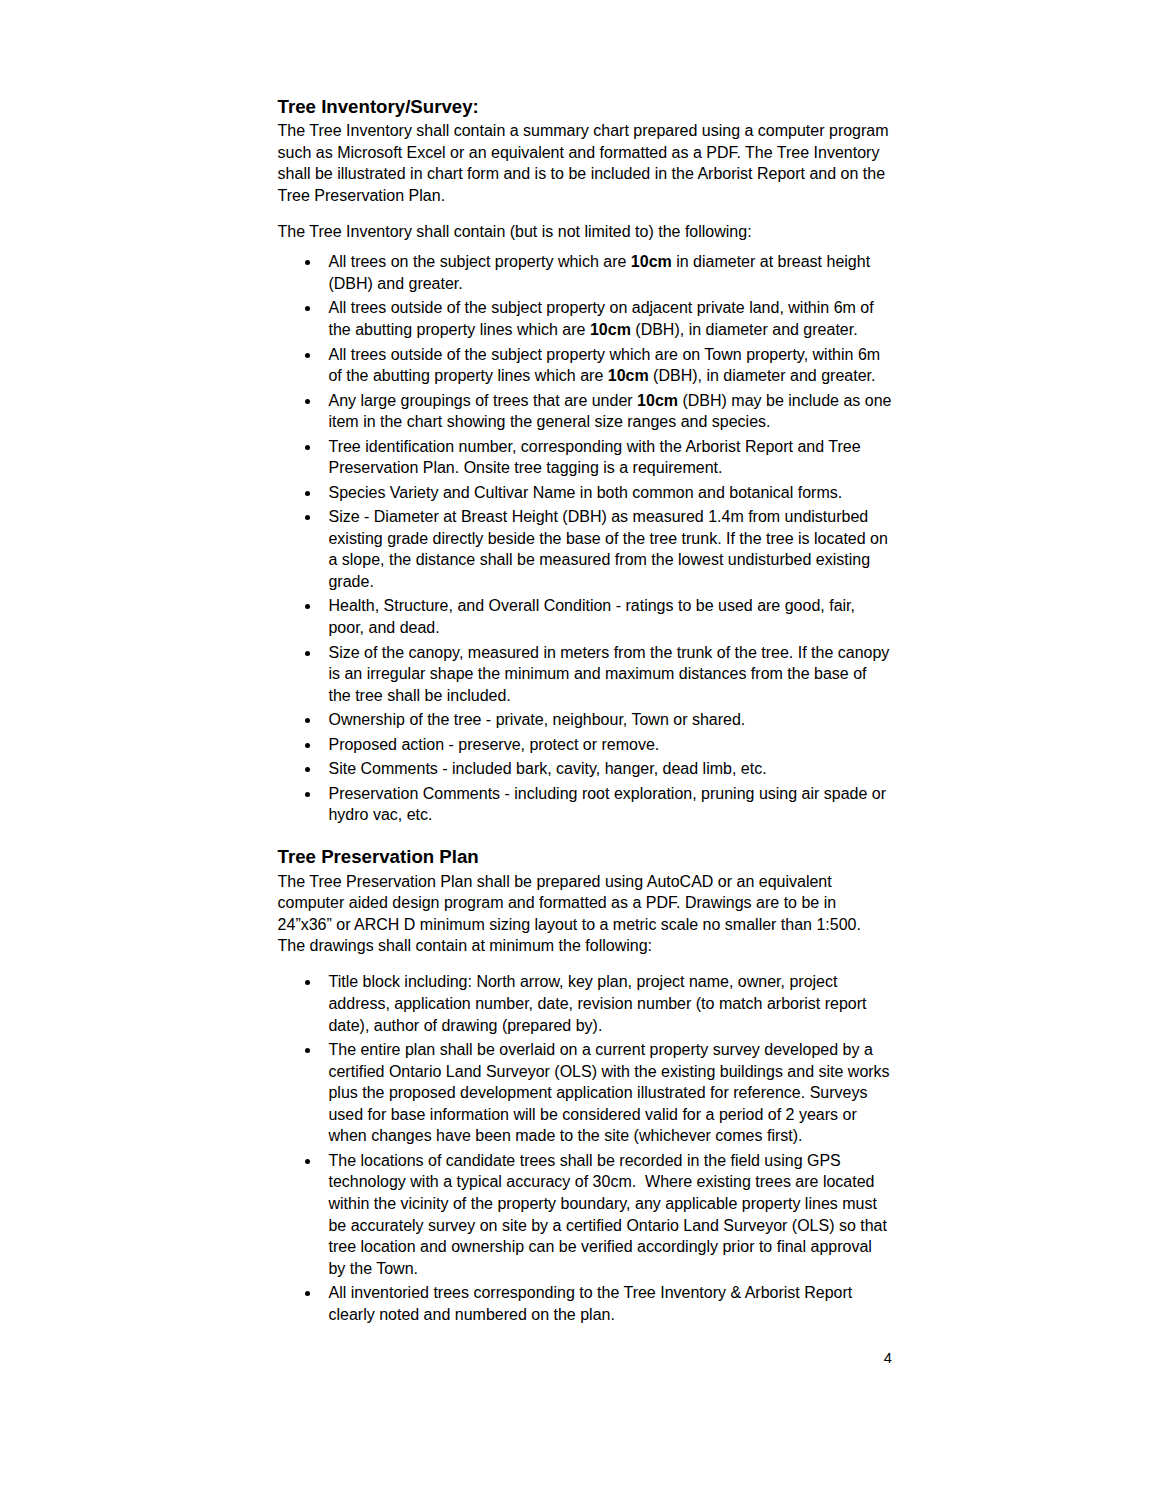Tree Inventory/Survey:
The Tree Inventory shall contain a summary chart prepared using a computer program such as Microsoft Excel or an equivalent and formatted as a PDF. The Tree Inventory shall be illustrated in chart form and is to be included in the Arborist Report and on the Tree Preservation Plan.
The Tree Inventory shall contain (but is not limited to) the following:
All trees on the subject property which are 10cm in diameter at breast height (DBH) and greater.
All trees outside of the subject property on adjacent private land, within 6m of the abutting property lines which are 10cm (DBH), in diameter and greater.
All trees outside of the subject property which are on Town property, within 6m of the abutting property lines which are 10cm (DBH), in diameter and greater.
Any large groupings of trees that are under 10cm (DBH) may be include as one item in the chart showing the general size ranges and species.
Tree identification number, corresponding with the Arborist Report and Tree Preservation Plan. Onsite tree tagging is a requirement.
Species Variety and Cultivar Name in both common and botanical forms.
Size - Diameter at Breast Height (DBH) as measured 1.4m from undisturbed existing grade directly beside the base of the tree trunk. If the tree is located on a slope, the distance shall be measured from the lowest undisturbed existing grade.
Health, Structure, and Overall Condition - ratings to be used are good, fair, poor, and dead.
Size of the canopy, measured in meters from the trunk of the tree. If the canopy is an irregular shape the minimum and maximum distances from the base of the tree shall be included.
Ownership of the tree - private, neighbour, Town or shared.
Proposed action - preserve, protect or remove.
Site Comments - included bark, cavity, hanger, dead limb, etc.
Preservation Comments - including root exploration, pruning using air spade or hydro vac, etc.
Tree Preservation Plan
The Tree Preservation Plan shall be prepared using AutoCAD or an equivalent computer aided design program and formatted as a PDF. Drawings are to be in 24”x36” or ARCH D minimum sizing layout to a metric scale no smaller than 1:500. The drawings shall contain at minimum the following:
Title block including: North arrow, key plan, project name, owner, project address, application number, date, revision number (to match arborist report date), author of drawing (prepared by).
The entire plan shall be overlaid on a current property survey developed by a certified Ontario Land Surveyor (OLS) with the existing buildings and site works plus the proposed development application illustrated for reference. Surveys used for base information will be considered valid for a period of 2 years or when changes have been made to the site (whichever comes first).
The locations of candidate trees shall be recorded in the field using GPS technology with a typical accuracy of 30cm. Where existing trees are located within the vicinity of the property boundary, any applicable property lines must be accurately survey on site by a certified Ontario Land Surveyor (OLS) so that tree location and ownership can be verified accordingly prior to final approval by the Town.
All inventoried trees corresponding to the Tree Inventory & Arborist Report clearly noted and numbered on the plan.
4